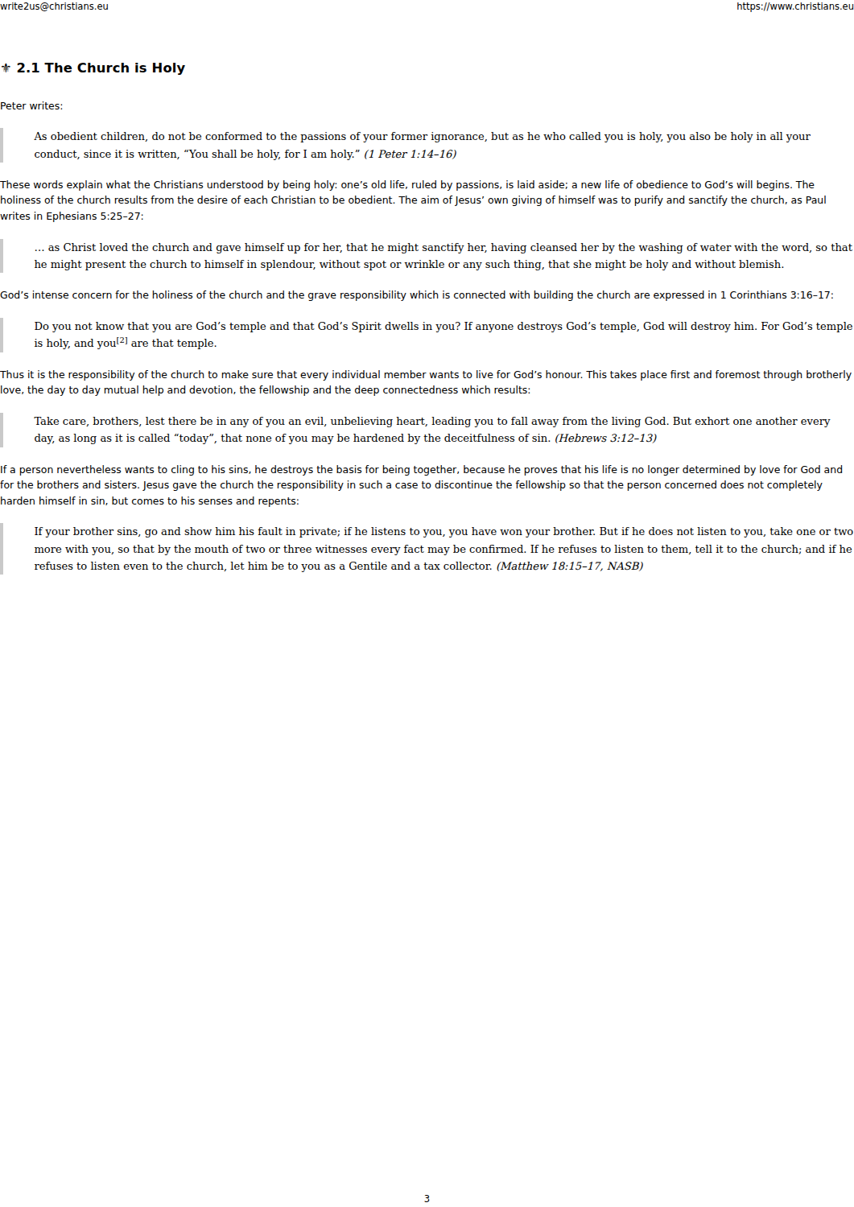write2us@christians.eu
https://www.christians.eu
⚜2.1 The Church is Holy
Peter writes:
As obedient children, do not be conformed to the passions of your former ignorance, but as he who called you is holy, you also be holy in all your conduct, since it is written, “You shall be holy, for I am holy.” (1 Peter 1:14–16)
These words explain what the Christians understood by being holy: one’s old life, ruled by passions, is laid aside; a new life of obedience to God’s will begins. The holiness of the church results from the desire of each Christian to be obedient. The aim of Jesus’ own giving of himself was to purify and sanctify the church, as Paul writes in Ephesians 5:25–27:
… as Christ loved the church and gave himself up for her, that he might sanctify her, having cleansed her by the washing of water with the word, so that he might present the church to himself in splendour, without spot or wrinkle or any such thing, that she might be holy and without blemish.
God’s intense concern for the holiness of the church and the grave responsibility which is connected with building the church are expressed in 1 Corinthians 3:16–17:
Do you not know that you are God’s temple and that God’s Spirit dwells in you? If anyone destroys God’s temple, God will destroy him. For God’s temple is holy, and you[2] are that temple.
Thus it is the responsibility of the church to make sure that every individual member wants to live for God’s honour. This takes place first and foremost through brotherly love, the day to day mutual help and devotion, the fellowship and the deep connectedness which results:
Take care, brothers, lest there be in any of you an evil, unbelieving heart, leading you to fall away from the living God. But exhort one another every day, as long as it is called “today”, that none of you may be hardened by the deceitfulness of sin. (Hebrews 3:12–13)
If a person nevertheless wants to cling to his sins, he destroys the basis for being together, because he proves that his life is no longer determined by love for God and for the brothers and sisters. Jesus gave the church the responsibility in such a case to discontinue the fellowship so that the person concerned does not completely harden himself in sin, but comes to his senses and repents:
If your brother sins, go and show him his fault in private; if he listens to you, you have won your brother. But if he does not listen to you, take one or two more with you, so that by the mouth of two or three witnesses every fact may be confirmed. If he refuses to listen to them, tell it to the church; and if he refuses to listen even to the church, let him be to you as a Gentile and a tax collector. (Matthew 18:15–17, NASB)
3